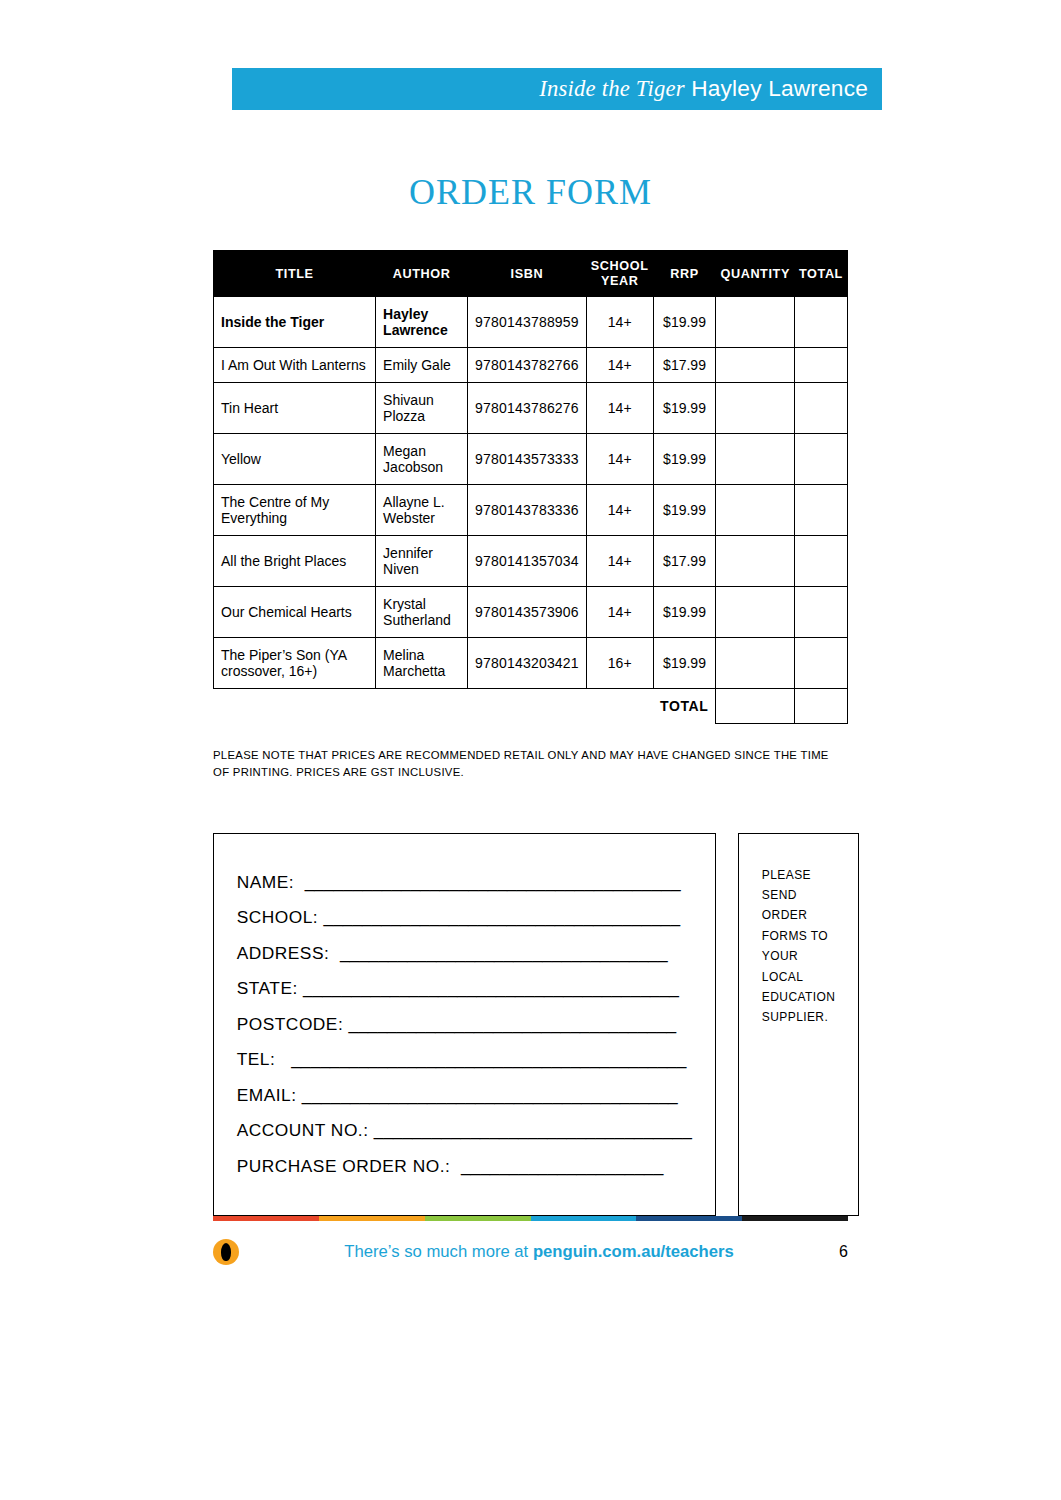Inside the Tiger Hayley Lawrence
ORDER FORM
| TITLE | AUTHOR | ISBN | SCHOOL YEAR | RRP | QUANTITY | TOTAL |
| --- | --- | --- | --- | --- | --- | --- |
| Inside the Tiger | Hayley Lawrence | 9780143788959 | 14+ | $19.99 | | |
| I Am Out With Lanterns | Emily Gale | 9780143782766 | 14+ | $17.99 | | |
| Tin Heart | Shivaun Plozza | 9780143786276 | 14+ | $19.99 | | |
| Yellow | Megan Jacobson | 9780143573333 | 14+ | $19.99 | | |
| The Centre of My Everything | Allayne L. Webster | 9780143783336 | 14+ | $19.99 | | |
| All the Bright Places | Jennifer Niven | 9780141357034 | 14+ | $17.99 | | |
| Our Chemical Hearts | Krystal Sutherland | 9780143573906 | 14+ | $19.99 | | |
| The Piper’s Son (YA crossover, 16+) | Melina Marchetta | 9780143203421 | 16+ | $19.99 | | |
| | | | | TOTAL | | |
Please note that prices are recommended retail only and may have changed since the time of printing. Prices are GST inclusive.
NAME: _______________________________________
SCHOOL: _____________________________________
ADDRESS: __________________________________
STATE: _______________________________________
POSTCODE: __________________________________
TEL: _________________________________________
EMAIL: _______________________________________
ACCOUNT NO.: _________________________________
PURCHASE ORDER NO.: _____________________
Please send order forms to your local education supplier.
There’s so much more at penguin.com.au/teachers
6